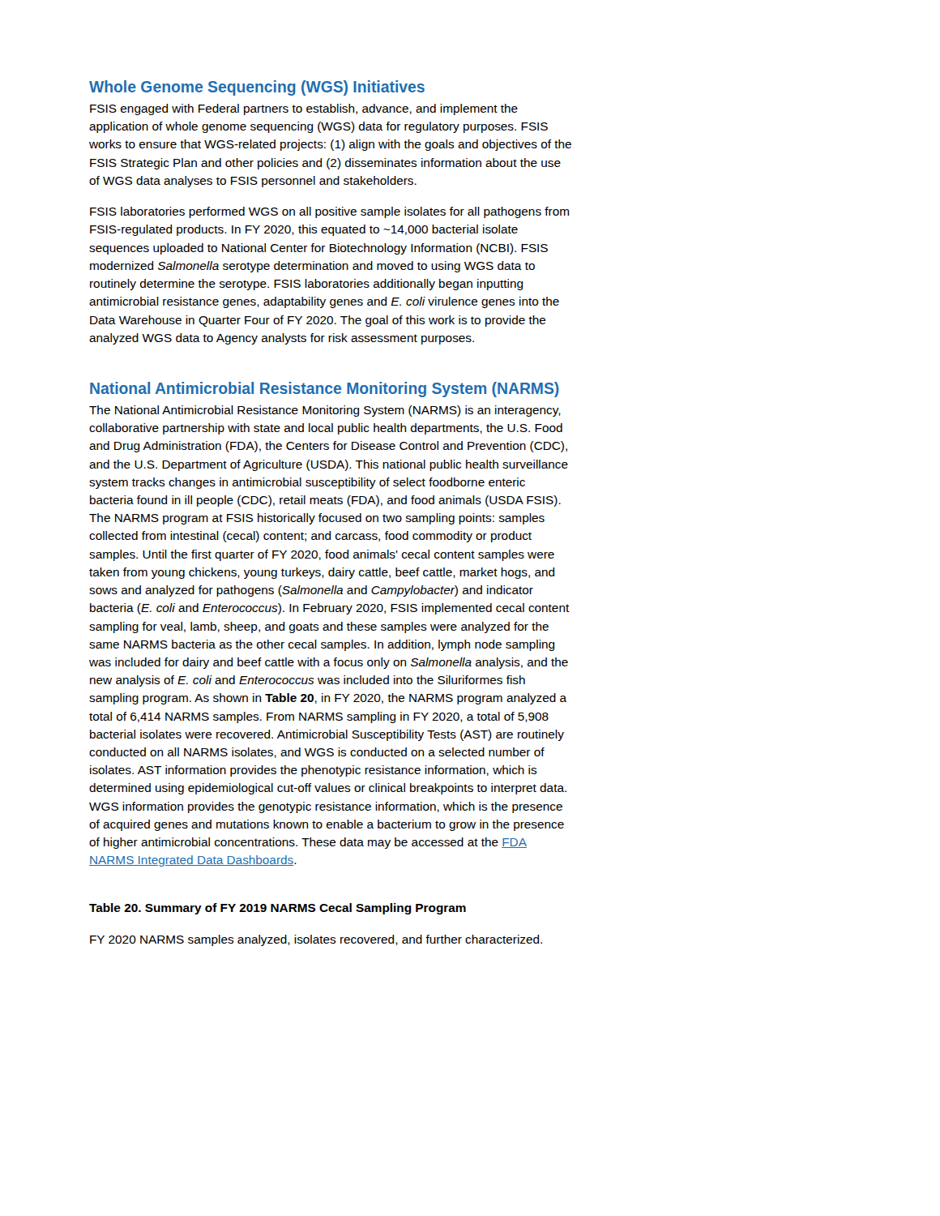Whole Genome Sequencing (WGS) Initiatives
FSIS engaged with Federal partners to establish, advance, and implement the application of whole genome sequencing (WGS) data for regulatory purposes. FSIS works to ensure that WGS-related projects: (1) align with the goals and objectives of the FSIS Strategic Plan and other policies and (2) disseminates information about the use of WGS data analyses to FSIS personnel and stakeholders.
FSIS laboratories performed WGS on all positive sample isolates for all pathogens from FSIS-regulated products. In FY 2020, this equated to ~14,000 bacterial isolate sequences uploaded to National Center for Biotechnology Information (NCBI). FSIS modernized Salmonella serotype determination and moved to using WGS data to routinely determine the serotype. FSIS laboratories additionally began inputting antimicrobial resistance genes, adaptability genes and E. coli virulence genes into the Data Warehouse in Quarter Four of FY 2020. The goal of this work is to provide the analyzed WGS data to Agency analysts for risk assessment purposes.
National Antimicrobial Resistance Monitoring System (NARMS)
The National Antimicrobial Resistance Monitoring System (NARMS) is an interagency, collaborative partnership with state and local public health departments, the U.S. Food and Drug Administration (FDA), the Centers for Disease Control and Prevention (CDC), and the U.S. Department of Agriculture (USDA). This national public health surveillance system tracks changes in antimicrobial susceptibility of select foodborne enteric bacteria found in ill people (CDC), retail meats (FDA), and food animals (USDA FSIS). The NARMS program at FSIS historically focused on two sampling points: samples collected from intestinal (cecal) content; and carcass, food commodity or product samples. Until the first quarter of FY 2020, food animals' cecal content samples were taken from young chickens, young turkeys, dairy cattle, beef cattle, market hogs, and sows and analyzed for pathogens (Salmonella and Campylobacter) and indicator bacteria (E. coli and Enterococcus). In February 2020, FSIS implemented cecal content sampling for veal, lamb, sheep, and goats and these samples were analyzed for the same NARMS bacteria as the other cecal samples. In addition, lymph node sampling was included for dairy and beef cattle with a focus only on Salmonella analysis, and the new analysis of E. coli and Enterococcus was included into the Siluriformes fish sampling program. As shown in Table 20, in FY 2020, the NARMS program analyzed a total of 6,414 NARMS samples. From NARMS sampling in FY 2020, a total of 5,908 bacterial isolates were recovered. Antimicrobial Susceptibility Tests (AST) are routinely conducted on all NARMS isolates, and WGS is conducted on a selected number of isolates. AST information provides the phenotypic resistance information, which is determined using epidemiological cut-off values or clinical breakpoints to interpret data. WGS information provides the genotypic resistance information, which is the presence of acquired genes and mutations known to enable a bacterium to grow in the presence of higher antimicrobial concentrations. These data may be accessed at the FDA NARMS Integrated Data Dashboards.
Table 20. Summary of FY 2019 NARMS Cecal Sampling Program
FY 2020 NARMS samples analyzed, isolates recovered, and further characterized.